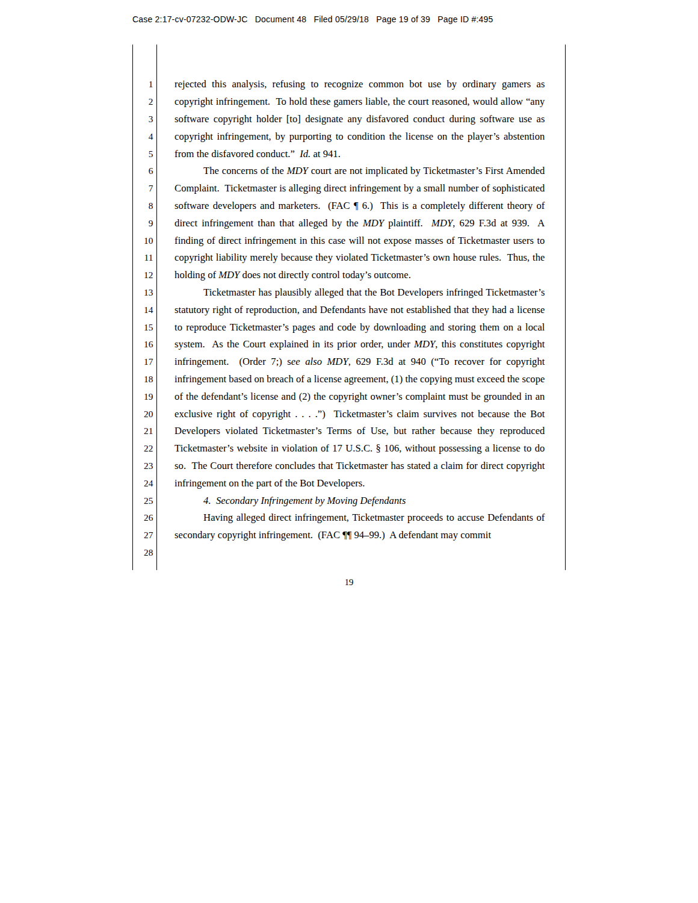Case 2:17-cv-07232-ODW-JC Document 48 Filed 05/29/18 Page 19 of 39 Page ID #:495
1
2
3
4
5
6
7
8
9
10
11
12
13
14
15
16
17
18
19
20
21
22
23
24
25
26
27
28
rejected this analysis, refusing to recognize common bot use by ordinary gamers as copyright infringement. To hold these gamers liable, the court reasoned, would allow “any software copyright holder [to] designate any disfavored conduct during software use as copyright infringement, by purporting to condition the license on the player’s abstention from the disfavored conduct.” Id. at 941.
The concerns of the MDY court are not implicated by Ticketmaster’s First Amended Complaint. Ticketmaster is alleging direct infringement by a small number of sophisticated software developers and marketers. (FAC ¶ 6.) This is a completely different theory of direct infringement than that alleged by the MDY plaintiff. MDY, 629 F.3d at 939. A finding of direct infringement in this case will not expose masses of Ticketmaster users to copyright liability merely because they violated Ticketmaster’s own house rules. Thus, the holding of MDY does not directly control today’s outcome.
Ticketmaster has plausibly alleged that the Bot Developers infringed Ticketmaster’s statutory right of reproduction, and Defendants have not established that they had a license to reproduce Ticketmaster’s pages and code by downloading and storing them on a local system. As the Court explained in its prior order, under MDY, this constitutes copyright infringement. (Order 7;) see also MDY, 629 F.3d at 940 (“To recover for copyright infringement based on breach of a license agreement, (1) the copying must exceed the scope of the defendant’s license and (2) the copyright owner’s complaint must be grounded in an exclusive right of copyright . . . .”) Ticketmaster’s claim survives not because the Bot Developers violated Ticketmaster’s Terms of Use, but rather because they reproduced Ticketmaster’s website in violation of 17 U.S.C. § 106, without possessing a license to do so. The Court therefore concludes that Ticketmaster has stated a claim for direct copyright infringement on the part of the Bot Developers.
4. Secondary Infringement by Moving Defendants
Having alleged direct infringement, Ticketmaster proceeds to accuse Defendants of secondary copyright infringement. (FAC ¶¶ 94–99.) A defendant may commit
19